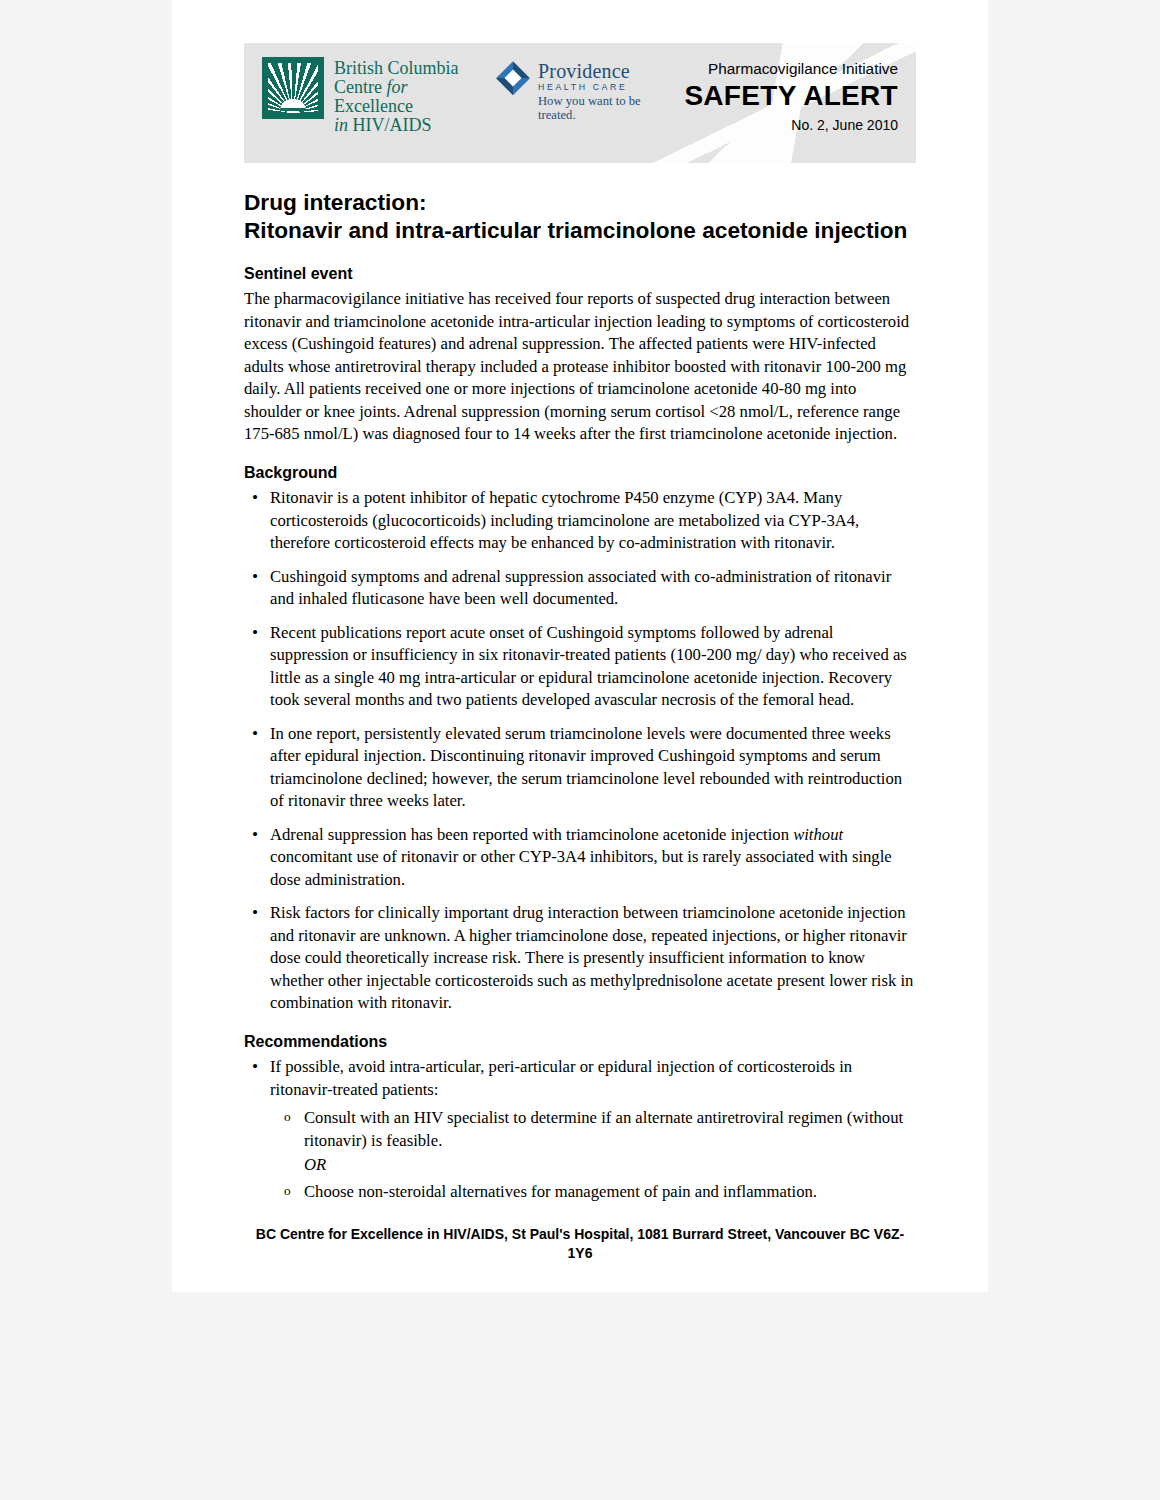British Columbia Centre for Excellence in HIV/AIDS
Providence HEALTH CARE How you want to be treated.
Pharmacovigilance Initiative
SAFETY ALERT
No. 2, June 2010
Drug interaction:
Ritonavir and intra-articular triamcinolone acetonide injection
Sentinel event
The pharmacovigilance initiative has received four reports of suspected drug interaction between ritonavir and triamcinolone acetonide intra-articular injection leading to symptoms of corticosteroid excess (Cushingoid features) and adrenal suppression. The affected patients were HIV-infected adults whose antiretroviral therapy included a protease inhibitor boosted with ritonavir 100-200 mg daily. All patients received one or more injections of triamcinolone acetonide 40-80 mg into shoulder or knee joints. Adrenal suppression (morning serum cortisol <28 nmol/L, reference range 175-685 nmol/L) was diagnosed four to 14 weeks after the first triamcinolone acetonide injection.
Background
Ritonavir is a potent inhibitor of hepatic cytochrome P450 enzyme (CYP) 3A4. Many corticosteroids (glucocorticoids) including triamcinolone are metabolized via CYP-3A4, therefore corticosteroid effects may be enhanced by co-administration with ritonavir.
Cushingoid symptoms and adrenal suppression associated with co-administration of ritonavir and inhaled fluticasone have been well documented.
Recent publications report acute onset of Cushingoid symptoms followed by adrenal suppression or insufficiency in six ritonavir-treated patients (100-200 mg/ day) who received as little as a single 40 mg intra-articular or epidural triamcinolone acetonide injection. Recovery took several months and two patients developed avascular necrosis of the femoral head.
In one report, persistently elevated serum triamcinolone levels were documented three weeks after epidural injection. Discontinuing ritonavir improved Cushingoid symptoms and serum triamcinolone declined; however, the serum triamcinolone level rebounded with reintroduction of ritonavir three weeks later.
Adrenal suppression has been reported with triamcinolone acetonide injection without concomitant use of ritonavir or other CYP-3A4 inhibitors, but is rarely associated with single dose administration.
Risk factors for clinically important drug interaction between triamcinolone acetonide injection and ritonavir are unknown. A higher triamcinolone dose, repeated injections, or higher ritonavir dose could theoretically increase risk. There is presently insufficient information to know whether other injectable corticosteroids such as methylprednisolone acetate present lower risk in combination with ritonavir.
Recommendations
If possible, avoid intra-articular, peri-articular or epidural injection of corticosteroids in ritonavir-treated patients:
Consult with an HIV specialist to determine if an alternate antiretroviral regimen (without ritonavir) is feasible. OR
Choose non-steroidal alternatives for management of pain and inflammation.
BC Centre for Excellence in HIV/AIDS, St Paul's Hospital, 1081 Burrard Street, Vancouver BC V6Z-1Y6